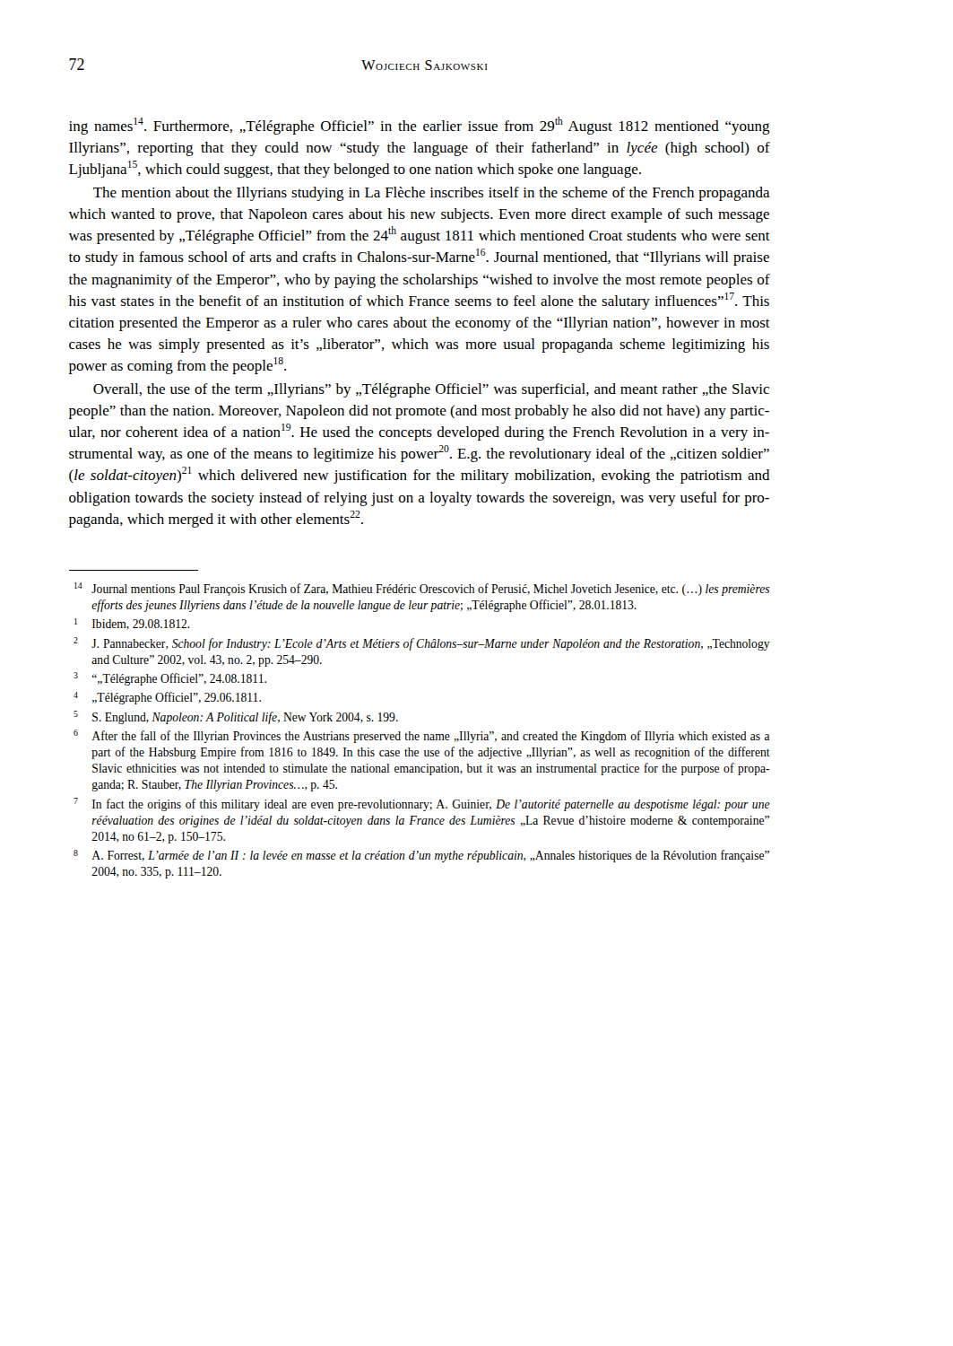72 Wojciech Sajkowski
ing names14. Furthermore, „Télégraphe Officiel” in the earlier issue from 29th August 1812 mentioned “young Illyrians”, reporting that they could now “study the language of their fatherland” in lycée (high school) of Ljubljana15, which could suggest, that they belonged to one nation which spoke one language.
The mention about the Illyrians studying in La Flèche inscribes itself in the scheme of the French propaganda which wanted to prove, that Napoleon cares about his new subjects. Even more direct example of such message was presented by „Télégraphe Officiel” from the 24th august 1811 which mentioned Croat students who were sent to study in famous school of arts and crafts in Chalons-sur-Marne16. Journal mentioned, that “Illyrians will praise the magnanimity of the Emperor”, who by paying the scholarships “wished to involve the most remote peoples of his vast states in the benefit of an institution of which France seems to feel alone the salutary influences”17. This citation presented the Emperor as a ruler who cares about the economy of the “Illyrian nation”, however in most cases he was simply presented as it’s „liberator”, which was more usual propaganda scheme legitimizing his power as coming from the people18.
Overall, the use of the term „Illyrians” by „Télégraphe Officiel” was superficial, and meant rather „the Slavic people” than the nation. Moreover, Napoleon did not promote (and most probably he also did not have) any particular, nor coherent idea of a nation19. He used the concepts developed during the French Revolution in a very instrumental way, as one of the means to legitimize his power20. E.g. the revolutionary ideal of the „citizen soldier” (le soldat-citoyen)21 which delivered new justification for the military mobilization, evoking the patriotism and obligation towards the society instead of relying just on a loyalty towards the sovereign, was very useful for propaganda, which merged it with other elements22.
Journal mentions Paul François Krusich of Zara, Mathieu Frédéric Orescovich of Perusić, Michel Jovetich Jesenice, etc. (…) les premières efforts des jeunes Illyriens dans l’étude de la nouvelle langue de leur patrie; „Télégraphe Officiel”, 28.01.1813.
Ibidem, 29.08.1812.
J. Pannabecker, School for Industry: L’Ecole d’Arts et Métiers of Châlons–sur–Marne under Napoléon and the Restoration, „Technology and Culture” 2002, vol. 43, no. 2, pp. 254–290.
“„Télégraphe Officiel”, 24.08.1811.
„Télégraphe Officiel”, 29.06.1811.
S. Englund, Napoleon: A Political life, New York 2004, s. 199.
After the fall of the Illyrian Provinces the Austrians preserved the name „Illyria”, and created the Kingdom of Illyria which existed as a part of the Habsburg Empire from 1816 to 1849. In this case the use of the adjective „Illyrian”, as well as recognition of the different Slavic ethnicities was not intended to stimulate the national emancipation, but it was an instrumental practice for the purpose of propaganda; R. Stauber, The Illyrian Provinces…, p. 45.
In fact the origins of this military ideal are even pre-revolutionnary; A. Guinier, De l’autorité paternelle au despotisme légal: pour une réévaluation des origines de l’idéal du soldat-citoyen dans la France des Lumières „La Revue d’histoire moderne & contemporaine” 2014, no 61–2, p. 150–175.
A. Forrest, L’armée de l’an II : la levée en masse et la création d’un mythe républicain, „Annales historiques de la Révolution française” 2004, no. 335, p. 111–120.